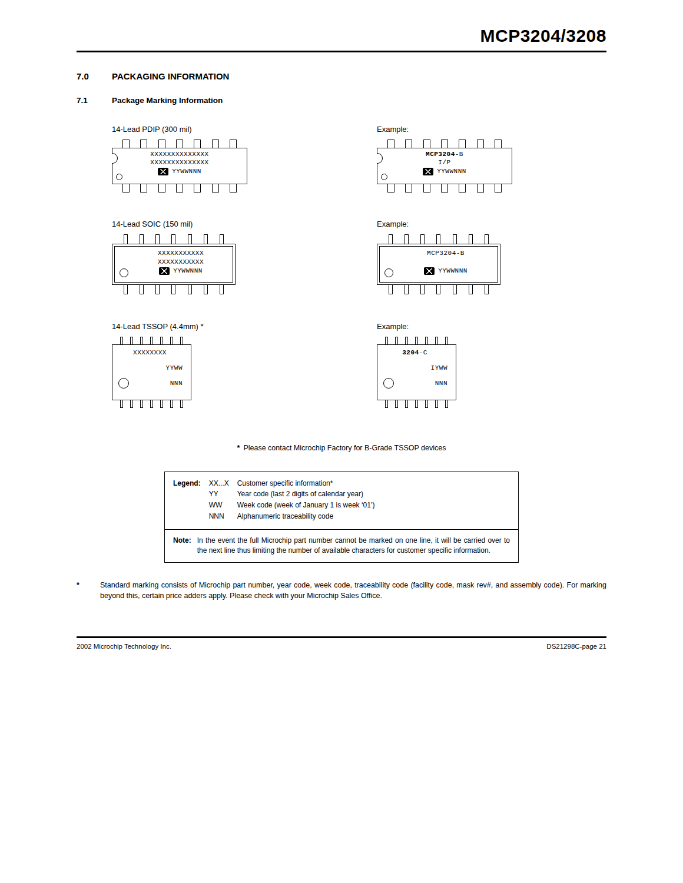MCP3204/3208
7.0 PACKAGING INFORMATION
7.1 Package Marking Information
14-Lead PDIP (300 mil)
XXXXXXXXXXXXXX
XXXXXXXXXXXXXX
YYWWNNN
Example:
MCP3204-B
I/P
YYWWNNN
14-Lead SOIC (150 mil)
XXXXXXXXXXX
XXXXXXXXXXX
YYWWNNN
Example:
MCP3204-B
YYWWNNN
14-Lead TSSOP (4.4mm) *
XXXXXXXX
YYWW
NNN
Example:
3204-C
IYWW
NNN
*Please contact Microchip Factory for B-Grade TSSOP devices
| Legend: | XX...X | Customer specific information* |
| | YY | Year code (last 2 digits of calendar year) |
| | WW | Week code (week of January 1 is week ‘01’) |
| | NNN | Alphanumeric traceability code |
Note:
In the event the full Microchip part number cannot be marked on one line, it will be carried over to the next line thus limiting the number of available characters for customer specific information.
*
Standard marking consists of Microchip part number, year code, week code, traceability code (facility code, mask rev#, and assembly code). For marking beyond this, certain price adders apply. Please check with your Microchip Sales Office.
2002 Microchip Technology Inc.
DS21298C-page 21